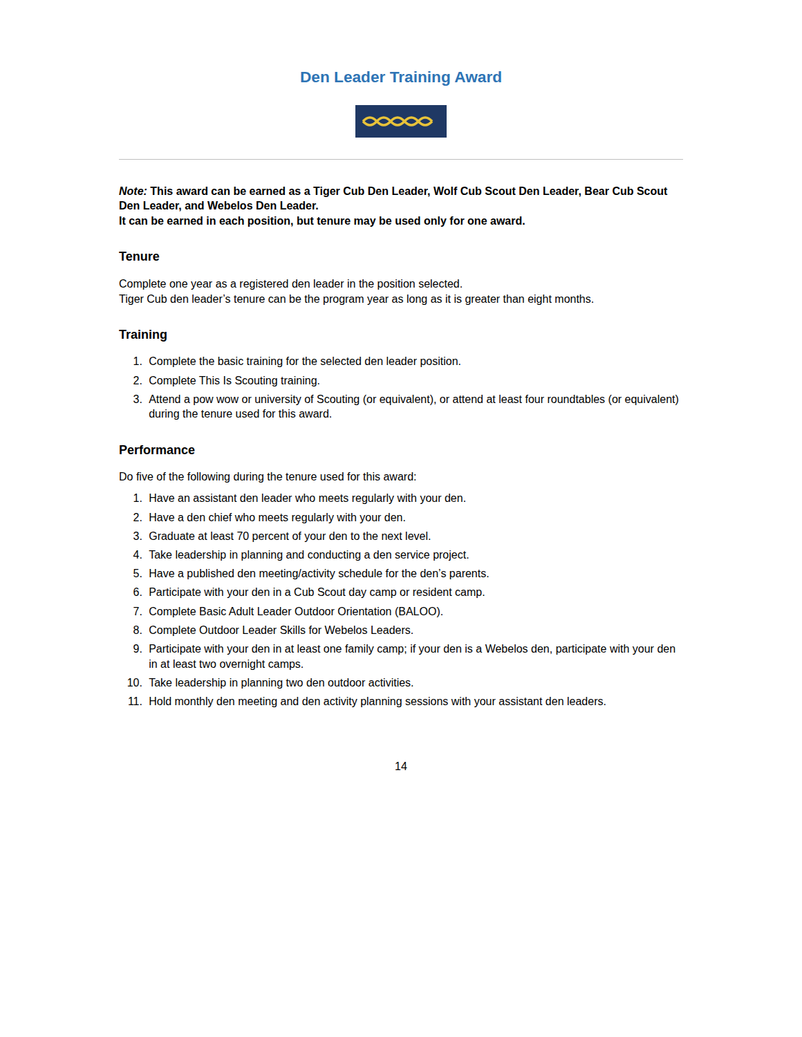Den Leader Training Award
Note: This award can be earned as a Tiger Cub Den Leader, Wolf Cub Scout Den Leader, Bear Cub Scout Den Leader, and Webelos Den Leader.
It can be earned in each position, but tenure may be used only for one award.
Tenure
Complete one year as a registered den leader in the position selected.
Tiger Cub den leader’s tenure can be the program year as long as it is greater than eight months.
Training
Complete the basic training for the selected den leader position.
Complete This Is Scouting training.
Attend a pow wow or university of Scouting (or equivalent), or attend at least four roundtables (or equivalent) during the tenure used for this award.
Performance
Do five of the following during the tenure used for this award:
Have an assistant den leader who meets regularly with your den.
Have a den chief who meets regularly with your den.
Graduate at least 70 percent of your den to the next level.
Take leadership in planning and conducting a den service project.
Have a published den meeting/activity schedule for the den’s parents.
Participate with your den in a Cub Scout day camp or resident camp.
Complete Basic Adult Leader Outdoor Orientation (BALOO).
Complete Outdoor Leader Skills for Webelos Leaders.
Participate with your den in at least one family camp; if your den is a Webelos den, participate with your den in at least two overnight camps.
Take leadership in planning two den outdoor activities.
Hold monthly den meeting and den activity planning sessions with your assistant den leaders.
14